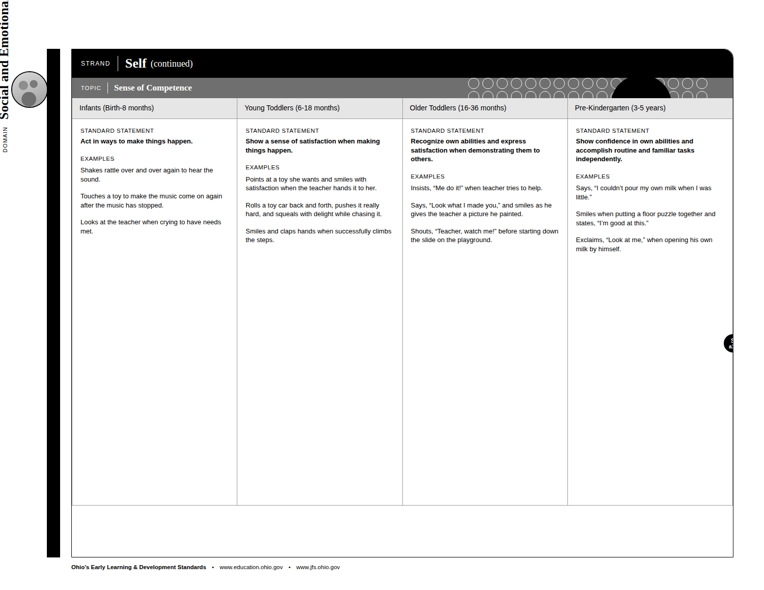DOMAIN Social and Emotional Development
Strand Self (continued)
Topic Sense of Competence
| Infants (Birth-8 months) | Young Toddlers (6-18 months) | Older Toddlers (16-36 months) | Pre-Kindergarten (3-5 years) |
| --- | --- | --- | --- |
| Standard Statement Act in ways to make things happen. Examples Shakes rattle over and over again to hear the sound. Touches a toy to make the music come on again after the music has stopped. Looks at the teacher when crying to have needs met. | Standard Statement Show a sense of satisfaction when making things happen. Examples Points at a toy she wants and smiles with satisfaction when the teacher hands it to her. Rolls a toy car back and forth, pushes it really hard, and squeals with delight while chasing it. Smiles and claps hands when successfully climbs the steps. | Standard Statement Recognize own abilities and express satisfaction when demonstrating them to others. Examples Insists, “Me do it!” when teacher tries to help. Says, “Look what I made you,” and smiles as he gives the teacher a picture he painted. Shouts, “Teacher, watch me!” before starting down the slide on the playground. | Standard Statement Show confidence in own abilities and accomplish routine and familiar tasks independently. Examples Says, “I couldn’t pour my own milk when I was little.” Smiles when putting a floor puzzle together and states, “I’m good at this.” Exclaims, “Look at me,” when opening his own milk by himself. |
S a11
Ohio’s Early Learning & Development Standards • www.education.ohio.gov • www.jfs.ohio.gov